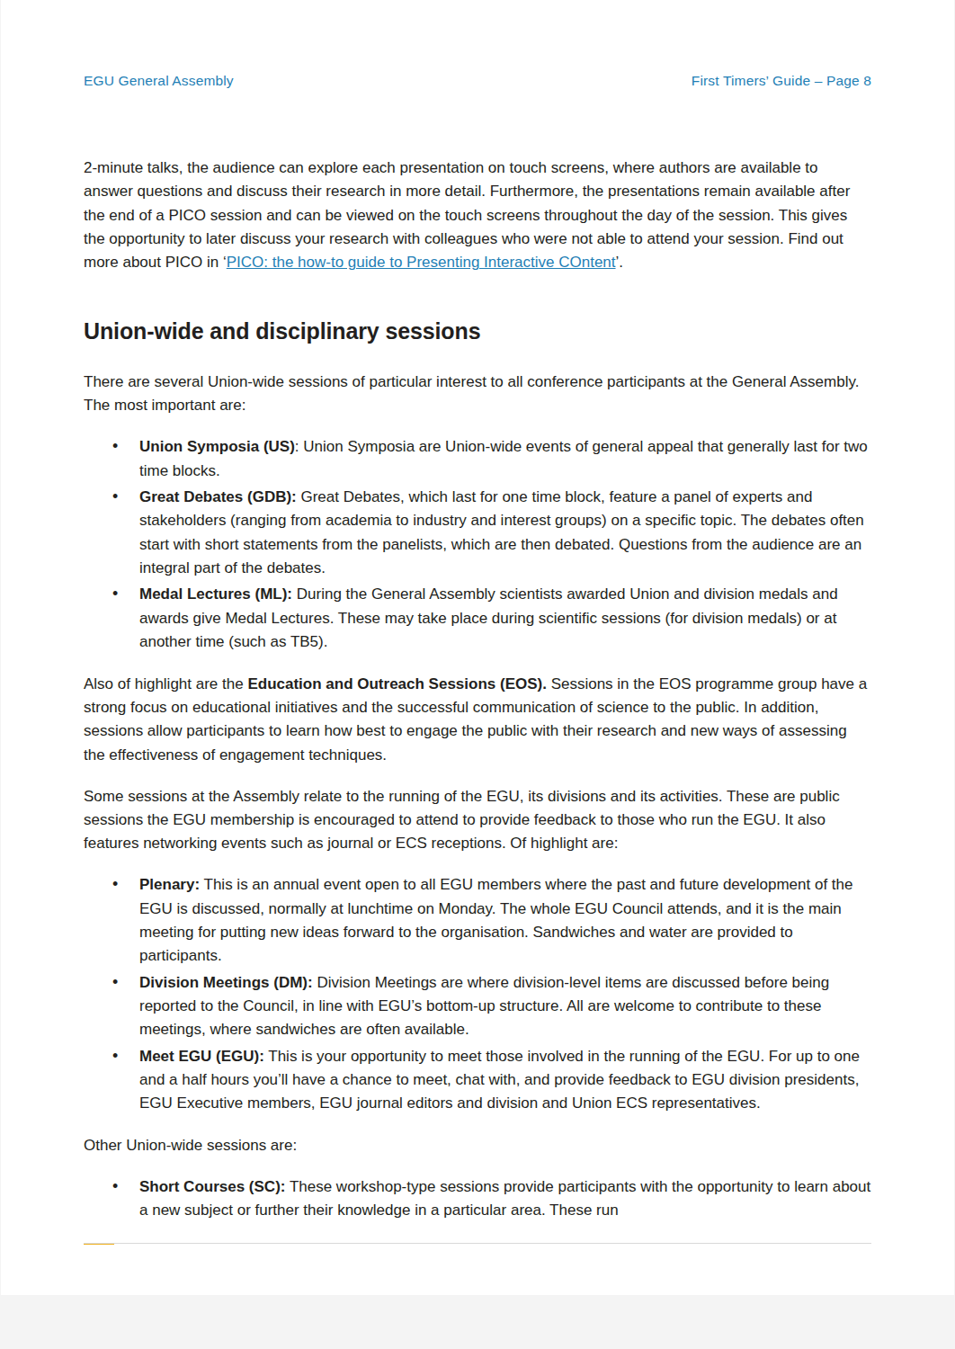EGU General Assembly First Timers’ Guide – Page 8
2-minute talks, the audience can explore each presentation on touch screens, where authors are available to answer questions and discuss their research in more detail. Furthermore, the presentations remain available after the end of a PICO session and can be viewed on the touch screens throughout the day of the session. This gives the opportunity to later discuss your research with colleagues who were not able to attend your session. Find out more about PICO in ‘PICO: the how-to guide to Presenting Interactive COntent’.
Union-wide and disciplinary sessions
There are several Union-wide sessions of particular interest to all conference participants at the General Assembly. The most important are:
Union Symposia (US): Union Symposia are Union-wide events of general appeal that generally last for two time blocks.
Great Debates (GDB): Great Debates, which last for one time block, feature a panel of experts and stakeholders (ranging from academia to industry and interest groups) on a specific topic. The debates often start with short statements from the panelists, which are then debated. Questions from the audience are an integral part of the debates.
Medal Lectures (ML): During the General Assembly scientists awarded Union and division medals and awards give Medal Lectures. These may take place during scientific sessions (for division medals) or at another time (such as TB5).
Also of highlight are the Education and Outreach Sessions (EOS). Sessions in the EOS programme group have a strong focus on educational initiatives and the successful communication of science to the public. In addition, sessions allow participants to learn how best to engage the public with their research and new ways of assessing the effectiveness of engagement techniques.
Some sessions at the Assembly relate to the running of the EGU, its divisions and its activities. These are public sessions the EGU membership is encouraged to attend to provide feedback to those who run the EGU. It also features networking events such as journal or ECS receptions. Of highlight are:
Plenary: This is an annual event open to all EGU members where the past and future development of the EGU is discussed, normally at lunchtime on Monday. The whole EGU Council attends, and it is the main meeting for putting new ideas forward to the organisation. Sandwiches and water are provided to participants.
Division Meetings (DM): Division Meetings are where division-level items are discussed before being reported to the Council, in line with EGU’s bottom-up structure. All are welcome to contribute to these meetings, where sandwiches are often available.
Meet EGU (EGU): This is your opportunity to meet those involved in the running of the EGU. For up to one and a half hours you’ll have a chance to meet, chat with, and provide feedback to EGU division presidents, EGU Executive members, EGU journal editors and division and Union ECS representatives.
Other Union-wide sessions are:
Short Courses (SC): These workshop-type sessions provide participants with the opportunity to learn about a new subject or further their knowledge in a particular area. These run